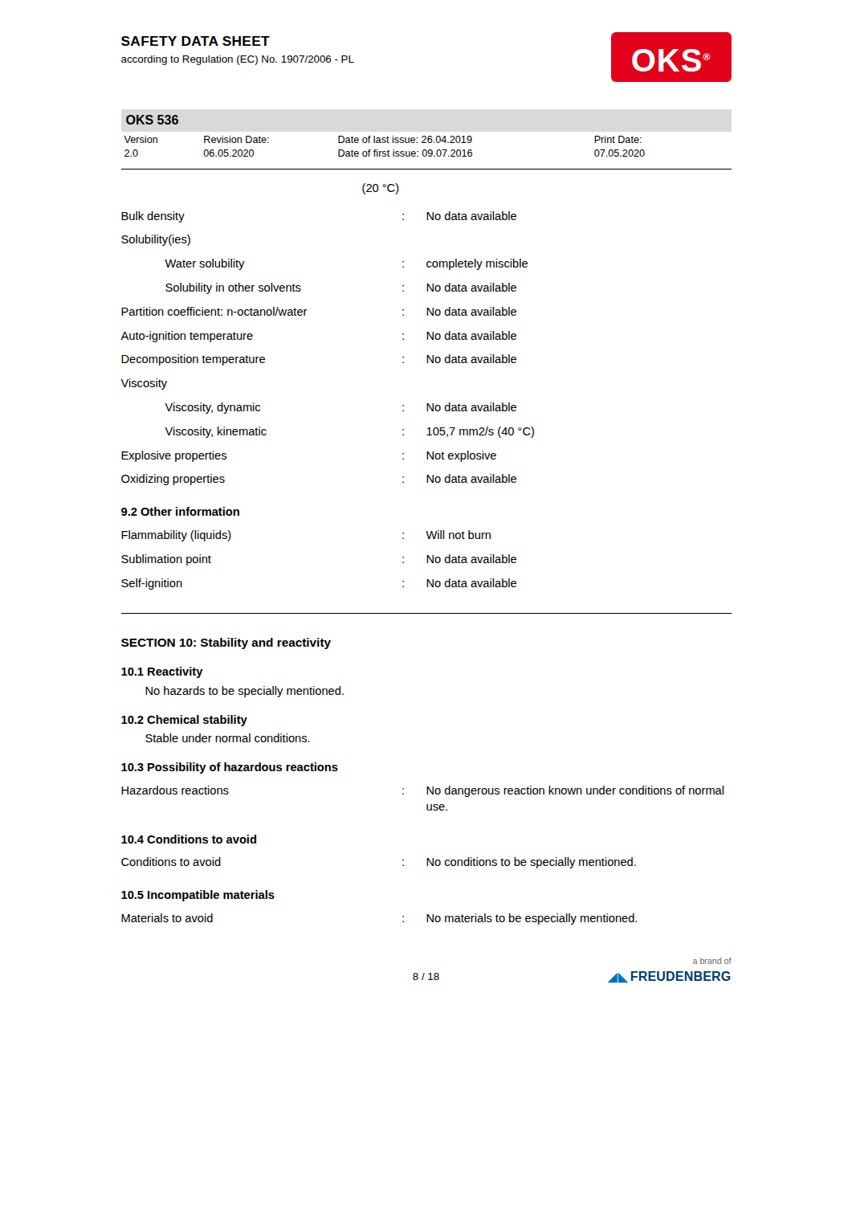SAFETY DATA SHEET
according to Regulation (EC) No. 1907/2006 - PL
OKS®
OKS 536
| Version 2.0 | Revision Date: 06.05.2020 | Date of last issue: 26.04.2019 Date of first issue: 09.07.2016 | Print Date: 07.05.2020 |
(20 °C)
| Bulk density | : | No data available |
| Solubility(ies) | | |
| Water solubility | : | completely miscible |
| Solubility in other solvents | : | No data available |
| Partition coefficient: n-octanol/water | : | No data available |
| Auto-ignition temperature | : | No data available |
| Decomposition temperature | : | No data available |
| Viscosity | | |
| Viscosity, dynamic | : | No data available |
| Viscosity, kinematic | : | 105,7 mm2/s (40 °C) |
| Explosive properties | : | Not explosive |
| Oxidizing properties | : | No data available |
9.2 Other information
| Flammability (liquids) | : | Will not burn |
| Sublimation point | : | No data available |
| Self-ignition | : | No data available |
SECTION 10: Stability and reactivity
10.1 Reactivity
No hazards to be specially mentioned.
10.2 Chemical stability
Stable under normal conditions.
10.3 Possibility of hazardous reactions
| Hazardous reactions | : | No dangerous reaction known under conditions of normal use. |
10.4 Conditions to avoid
| Conditions to avoid | : | No conditions to be specially mentioned. |
10.5 Incompatible materials
| Materials to avoid | : | No materials to be especially mentioned. |
8 / 18
a brand of
◢◣FREUDENBERG